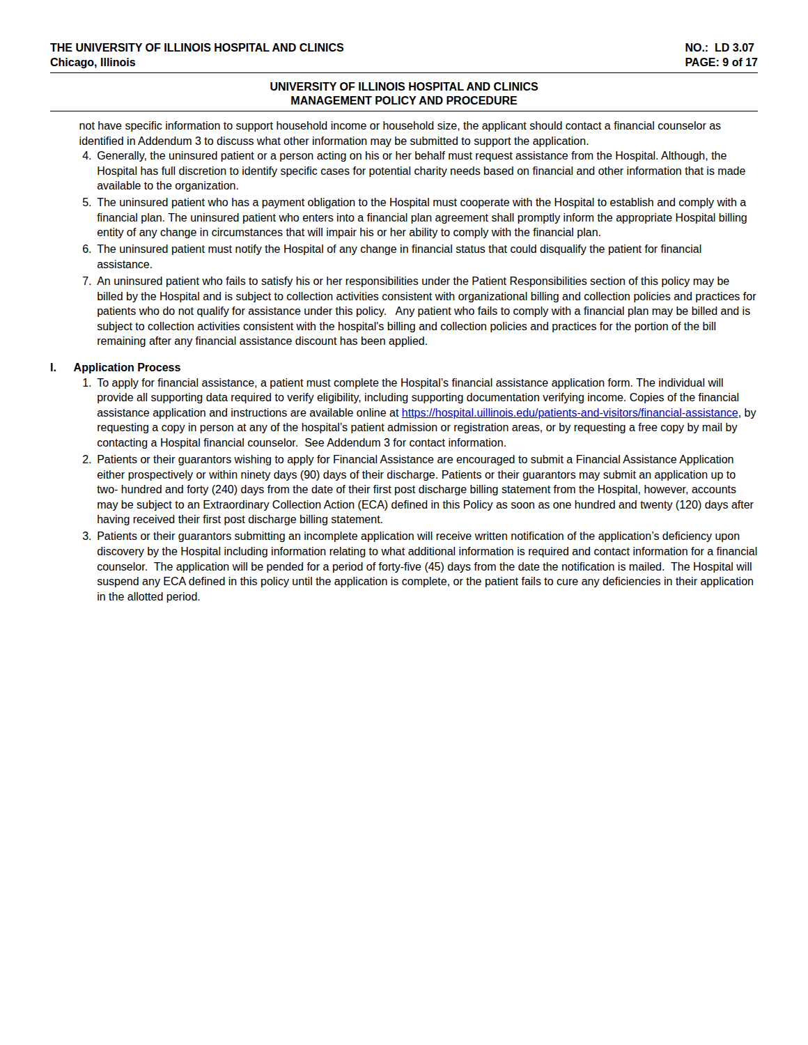THE UNIVERSITY OF ILLINOIS HOSPITAL AND CLINICS
Chicago, Illinois
NO.: LD 3.07
PAGE: 9 of 17
UNIVERSITY OF ILLINOIS HOSPITAL AND CLINICS
MANAGEMENT POLICY AND PROCEDURE
not have specific information to support household income or household size, the applicant should contact a financial counselor as identified in Addendum 3 to discuss what other information may be submitted to support the application.
Generally, the uninsured patient or a person acting on his or her behalf must request assistance from the Hospital. Although, the Hospital has full discretion to identify specific cases for potential charity needs based on financial and other information that is made available to the organization.
The uninsured patient who has a payment obligation to the Hospital must cooperate with the Hospital to establish and comply with a financial plan. The uninsured patient who enters into a financial plan agreement shall promptly inform the appropriate Hospital billing entity of any change in circumstances that will impair his or her ability to comply with the financial plan.
The uninsured patient must notify the Hospital of any change in financial status that could disqualify the patient for financial assistance.
An uninsured patient who fails to satisfy his or her responsibilities under the Patient Responsibilities section of this policy may be billed by the Hospital and is subject to collection activities consistent with organizational billing and collection policies and practices for patients who do not qualify for assistance under this policy. Any patient who fails to comply with a financial plan may be billed and is subject to collection activities consistent with the hospital's billing and collection policies and practices for the portion of the bill remaining after any financial assistance discount has been applied.
I. Application Process
To apply for financial assistance, a patient must complete the Hospital’s financial assistance application form. The individual will provide all supporting data required to verify eligibility, including supporting documentation verifying income. Copies of the financial assistance application and instructions are available online at https://hospital.uillinois.edu/patients-and-visitors/financial-assistance, by requesting a copy in person at any of the hospital’s patient admission or registration areas, or by requesting a free copy by mail by contacting a Hospital financial counselor. See Addendum 3 for contact information.
Patients or their guarantors wishing to apply for Financial Assistance are encouraged to submit a Financial Assistance Application either prospectively or within ninety days (90) days of their discharge. Patients or their guarantors may submit an application up to two- hundred and forty (240) days from the date of their first post discharge billing statement from the Hospital, however, accounts may be subject to an Extraordinary Collection Action (ECA) defined in this Policy as soon as one hundred and twenty (120) days after having received their first post discharge billing statement.
Patients or their guarantors submitting an incomplete application will receive written notification of the application’s deficiency upon discovery by the Hospital including information relating to what additional information is required and contact information for a financial counselor. The application will be pended for a period of forty-five (45) days from the date the notification is mailed. The Hospital will suspend any ECA defined in this policy until the application is complete, or the patient fails to cure any deficiencies in their application in the allotted period.